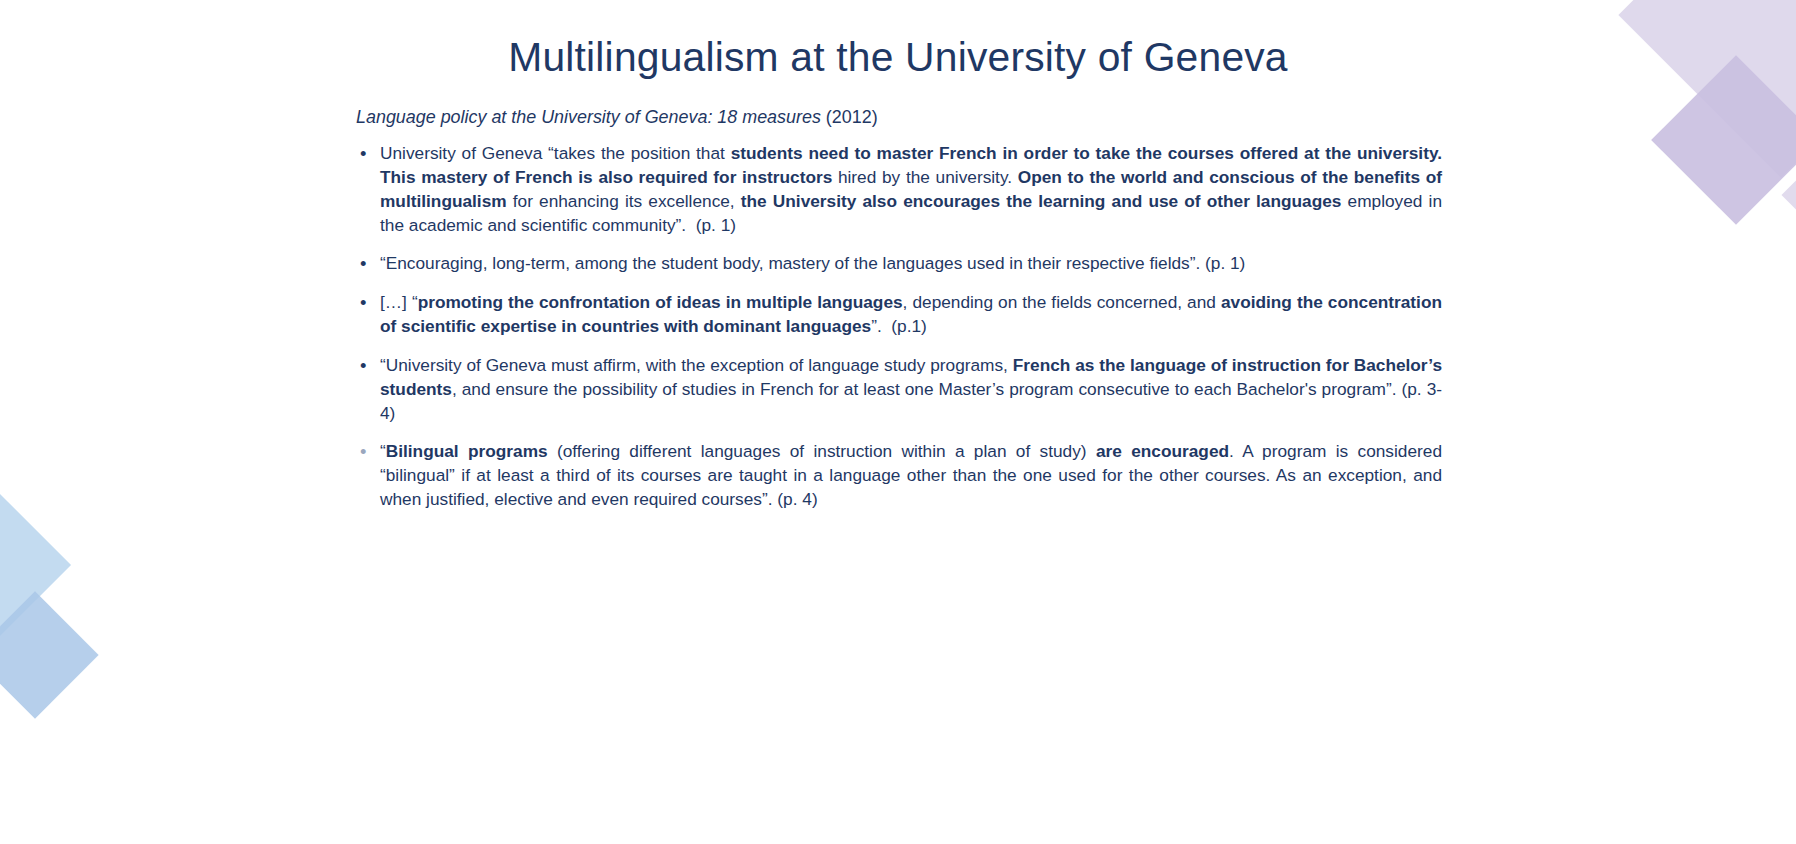Multilingualism at the University of Geneva
Language policy at the University of Geneva: 18 measures (2012)
University of Geneva “takes the position that students need to master French in order to take the courses offered at the university. This mastery of French is also required for instructors hired by the university. Open to the world and conscious of the benefits of multilingualism for enhancing its excellence, the University also encourages the learning and use of other languages employed in the academic and scientific community”. (p. 1)
“Encouraging, long-term, among the student body, mastery of the languages used in their respective fields”. (p. 1)
[…] “promoting the confrontation of ideas in multiple languages, depending on the fields concerned, and avoiding the concentration of scientific expertise in countries with dominant languages”. (p.1)
“University of Geneva must affirm, with the exception of language study programs, French as the language of instruction for Bachelor’s students, and ensure the possibility of studies in French for at least one Master’s program consecutive to each Bachelor's program”. (p. 3-4)
“Bilingual programs (offering different languages of instruction within a plan of study) are encouraged. A program is considered “bilingual” if at least a third of its courses are taught in a language other than the one used for the other courses. As an exception, and when justified, elective and even required courses”. (p. 4)